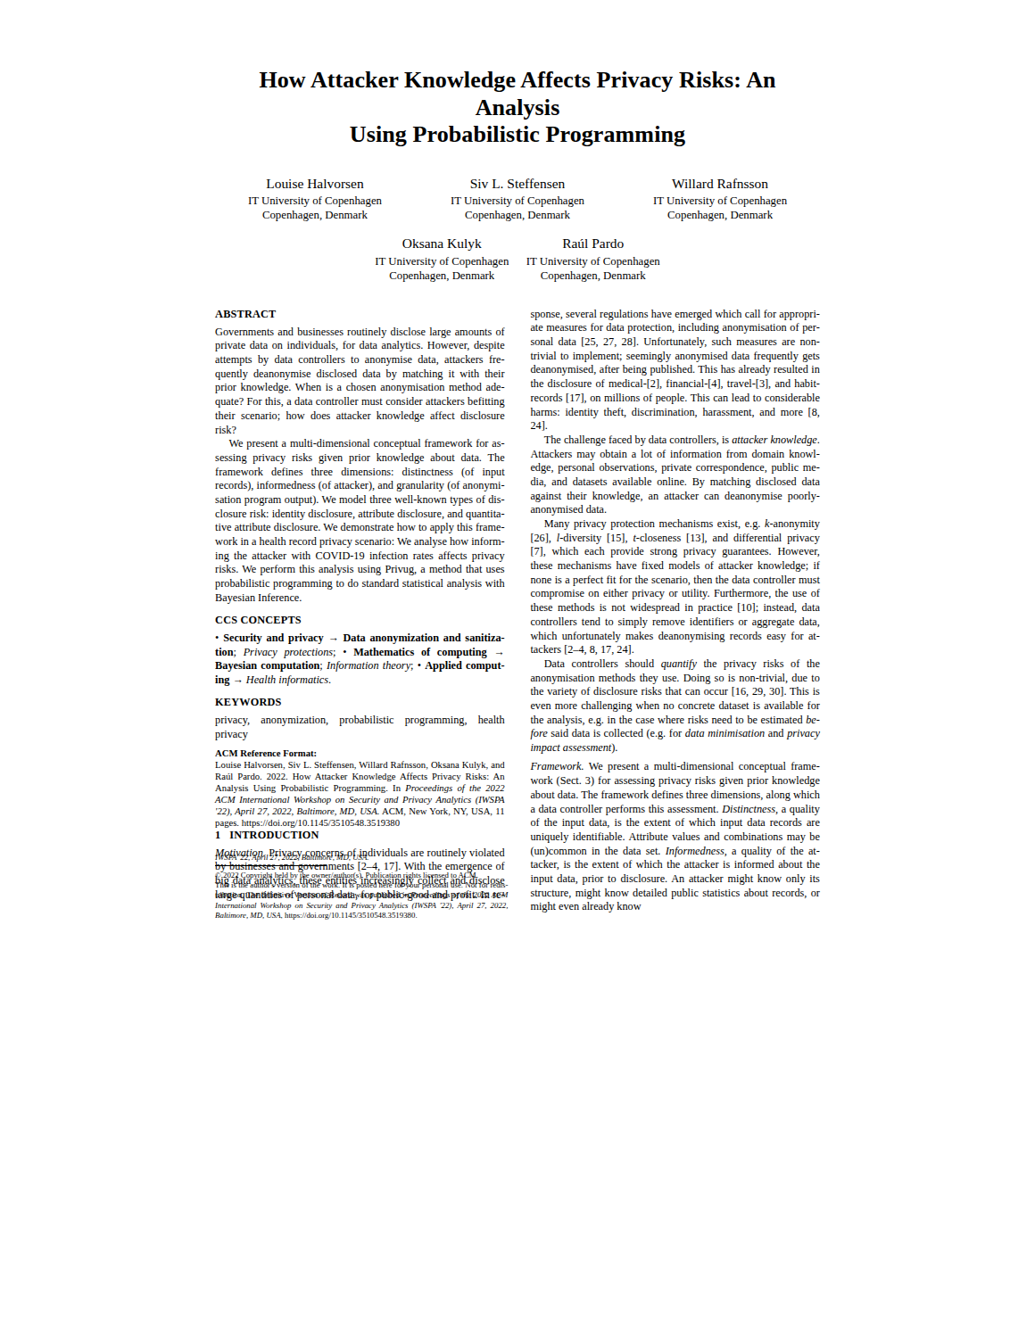How Attacker Knowledge Affects Privacy Risks: An Analysis
Using Probabilistic Programming
| Louise Halvorsen IT University of Copenhagen Copenhagen, Denmark | Siv L. Steffensen IT University of Copenhagen Copenhagen, Denmark | Willard Rafnsson IT University of Copenhagen Copenhagen, Denmark |
| | Oksana Kulyk IT University of Copenhagen Copenhagen, Denmark | Raúl Pardo IT University of Copenhagen Copenhagen, Denmark | |
Abstract
Governments and businesses routinely disclose large amounts of private data on individuals, for data analytics. However, despite attempts by data controllers to anonymise data, attackers frequently deanonymise disclosed data by matching it with their prior knowledge. When is a chosen anonymisation method adequate? For this, a data controller must consider attackers befitting their scenario; how does attacker knowledge affect disclosure risk?
We present a multi-dimensional conceptual framework for assessing privacy risks given prior knowledge about data. The framework defines three dimensions: distinctness (of input records), informedness (of attacker), and granularity (of anonymisation program output). We model three well-known types of disclosure risk: identity disclosure, attribute disclosure, and quantitative attribute disclosure. We demonstrate how to apply this framework in a health record privacy scenario: We analyse how informing the attacker with COVID-19 infection rates affects privacy risks. We perform this analysis using Privug, a method that uses probabilistic programming to do standard statistical analysis with Bayesian Inference.
CCS Concepts
• Security and privacy → Data anonymization and sanitization; Privacy protections; • Mathematics of computing → Bayesian computation; Information theory; • Applied computing → Health informatics.
Keywords
privacy, anonymization, probabilistic programming, health privacy
ACM Reference Format:
Louise Halvorsen, Siv L. Steffensen, Willard Rafnsson, Oksana Kulyk, and Raúl Pardo. 2022. How Attacker Knowledge Affects Privacy Risks: An Analysis Using Probabilistic Programming. In Proceedings of the 2022 ACM International Workshop on Security and Privacy Analytics (IWSPA '22), April 27, 2022, Baltimore, MD, USA. ACM, New York, NY, USA, 11 pages. https://doi.org/10.1145/3510548.3519380
1 Introduction
Motivation. Privacy concerns of individuals are routinely violated by businesses and governments [2–4, 17]. With the emergence of big data analytics, these entities increasingly collect and disclose large quantities of personal data, for public-good and profit. In response, several regulations have emerged which call for appropriate measures for data protection, including anonymisation of personal data [25, 27, 28]. Unfortunately, such measures are non-trivial to implement; seemingly anonymised data frequently gets deanonymised, after being published. This has already resulted in the disclosure of medical-[2], financial-[4], travel-[3], and habit-records [17], on millions of people. This can lead to considerable harms: identity theft, discrimination, harassment, and more [8, 24].
The challenge faced by data controllers, is attacker knowledge. Attackers may obtain a lot of information from domain knowledge, personal observations, private correspondence, public media, and datasets available online. By matching disclosed data against their knowledge, an attacker can deanonymise poorly-anonymised data.
Many privacy protection mechanisms exist, e.g. k-anonymity [26], l-diversity [15], t-closeness [13], and differential privacy [7], which each provide strong privacy guarantees. However, these mechanisms have fixed models of attacker knowledge; if none is a perfect fit for the scenario, then the data controller must compromise on either privacy or utility. Furthermore, the use of these methods is not widespread in practice [10]; instead, data controllers tend to simply remove identifiers or aggregate data, which unfortunately makes deanonymising records easy for attackers [2–4, 8, 17, 24].
Data controllers should quantify the privacy risks of the anonymisation methods they use. Doing so is non-trivial, due to the variety of disclosure risks that can occur [16, 29, 30]. This is even more challenging when no concrete dataset is available for the analysis, e.g. in the case where risks need to be estimated before said data is collected (e.g. for data minimisation and privacy impact assessment).
Framework. We present a multi-dimensional conceptual framework (Sect. 3) for assessing privacy risks given prior knowledge about data. The framework defines three dimensions, along which a data controller performs this assessment. Distinctness, a quality of the input data, is the extent of which input data records are uniquely identifiable. Attribute values and combinations may be (un)common in the data set. Informedness, a quality of the attacker, is the extent of which the attacker is informed about the input data, prior to disclosure. An attacker might know only its structure, might know detailed public statistics about records, or might even already know
IWSPA '22, April 27, 2022, Baltimore, MD, USA.
© 2022 Copyright held by the owner/author(s). Publication rights licensed to ACM.
This is the author's version of the work. It is posted here for your personal use. Not for redistribution. The definitive Version of Record was published in Proceedings of the 2022 ACM International Workshop on Security and Privacy Analytics (IWSPA '22), April 27, 2022, Baltimore, MD, USA, https://doi.org/10.1145/3510548.3519380.